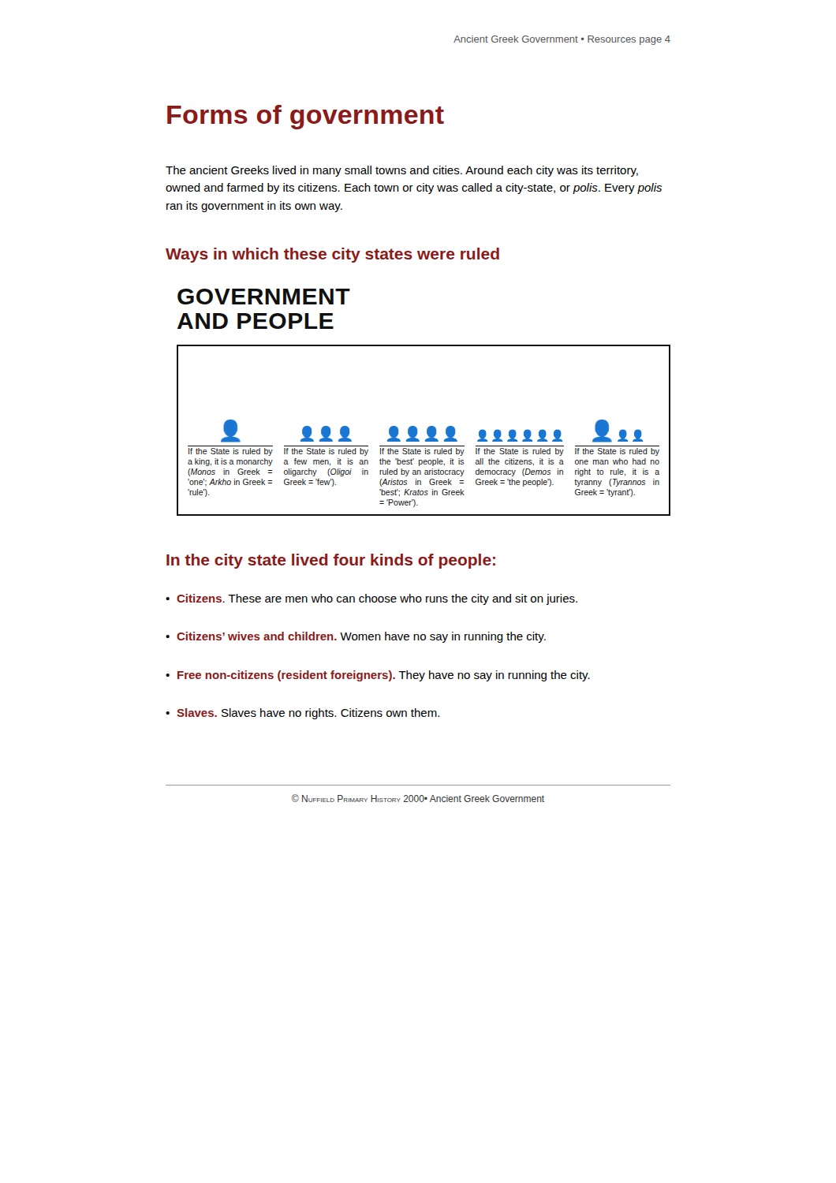Ancient Greek Government • Resources page 4
Forms of government
The ancient Greeks lived in many small towns and cities. Around each city was its territory, owned and farmed by its citizens. Each town or city was called a city-state, or polis. Every polis ran its government in its own way.
Ways in which these city states were ruled
GOVERNMENT
AND PEOPLE
👤
If the State is ruled by a king, it is a monarchy (Monos in Greek = 'one'; Arkho in Greek = 'rule').
👤👤👤
If the State is ruled by a few men, it is an oligarchy (Oligoi in Greek = 'few').
👤👤👤👤
If the State is ruled by the 'best' people, it is ruled by an aristocracy (Aristos in Greek = 'best'; Kratos in Greek = 'Power').
👤👤👤👤👤👤
If the State is ruled by all the citizens, it is a democracy (Demos in Greek = 'the people').
👤👤👤
If the State is ruled by one man who had no right to rule, it is a tyranny (Tyrannos in Greek = 'tyrant').
In the city state lived four kinds of people:
Citizens. These are men who can choose who runs the city and sit on juries.
Citizens’ wives and children. Women have no say in running the city.
Free non-citizens (resident foreigners). They have no say in running the city.
Slaves. Slaves have no rights. Citizens own them.
© Nuffield Primary History 2000• Ancient Greek Government